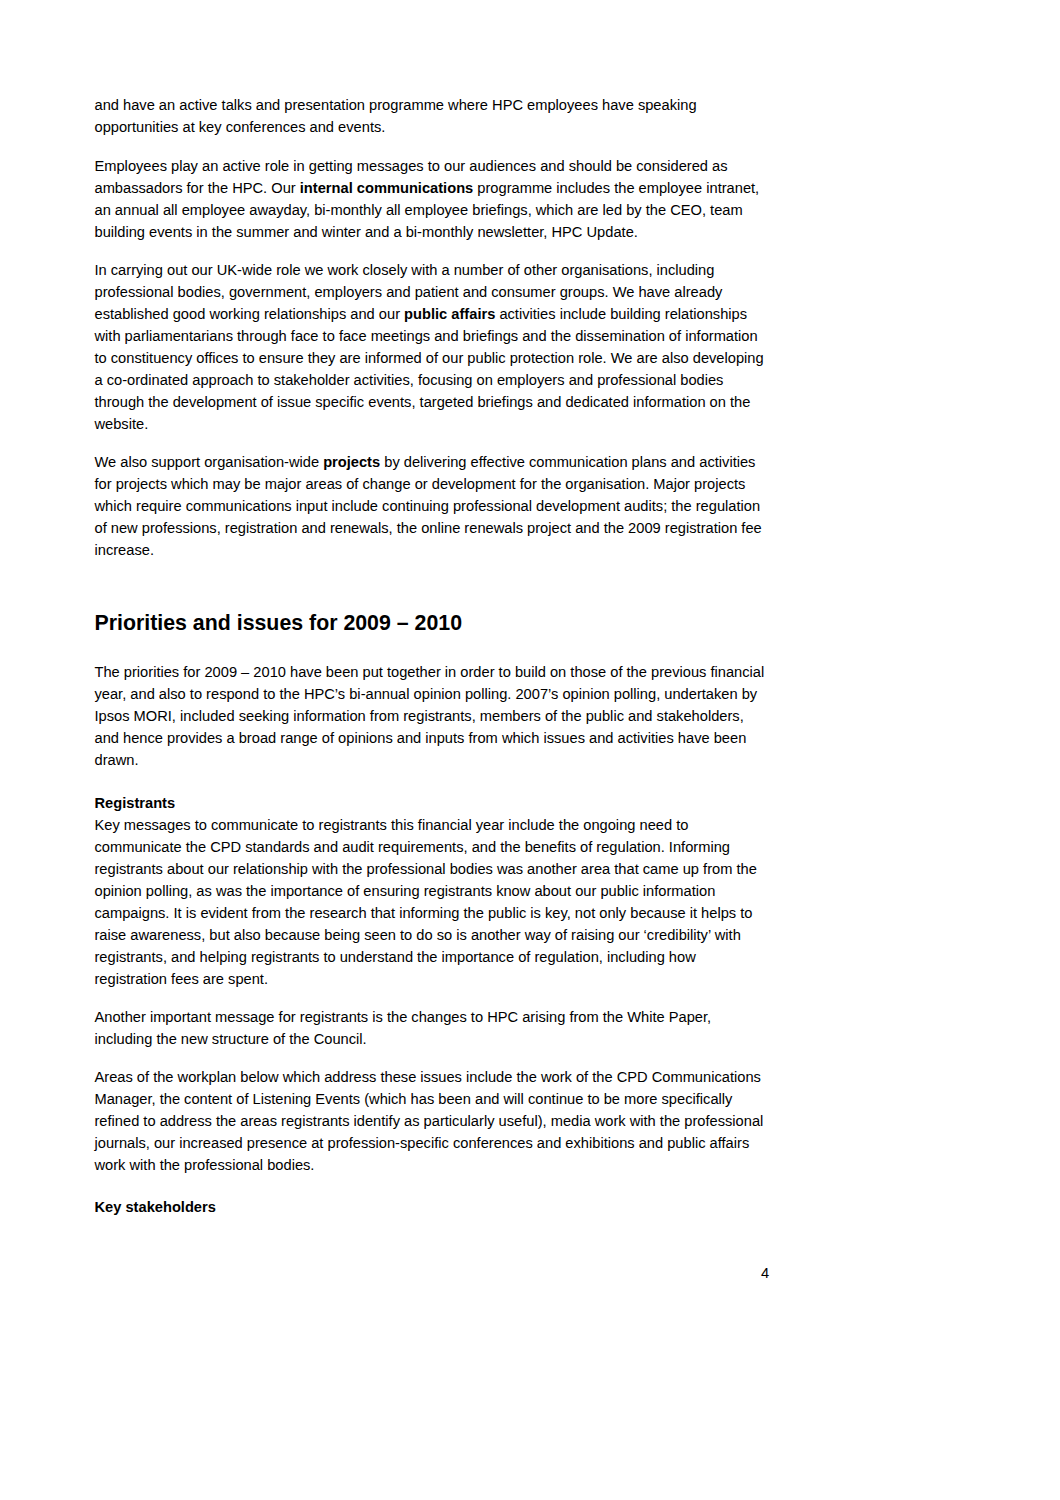and have an active talks and presentation programme where HPC employees have speaking opportunities at key conferences and events.
Employees play an active role in getting messages to our audiences and should be considered as ambassadors for the HPC. Our internal communications programme includes the employee intranet, an annual all employee awayday, bi-monthly all employee briefings, which are led by the CEO, team building events in the summer and winter and a bi-monthly newsletter, HPC Update.
In carrying out our UK-wide role we work closely with a number of other organisations, including professional bodies, government, employers and patient and consumer groups. We have already established good working relationships and our public affairs activities include building relationships with parliamentarians through face to face meetings and briefings and the dissemination of information to constituency offices to ensure they are informed of our public protection role. We are also developing a co-ordinated approach to stakeholder activities, focusing on employers and professional bodies through the development of issue specific events, targeted briefings and dedicated information on the website.
We also support organisation-wide projects by delivering effective communication plans and activities for projects which may be major areas of change or development for the organisation. Major projects which require communications input include continuing professional development audits; the regulation of new professions, registration and renewals, the online renewals project and the 2009 registration fee increase.
Priorities and issues for 2009 – 2010
The priorities for 2009 – 2010 have been put together in order to build on those of the previous financial year, and also to respond to the HPC’s bi-annual opinion polling. 2007’s opinion polling, undertaken by Ipsos MORI, included seeking information from registrants, members of the public and stakeholders, and hence provides a broad range of opinions and inputs from which issues and activities have been drawn.
Registrants
Key messages to communicate to registrants this financial year include the ongoing need to communicate the CPD standards and audit requirements, and the benefits of regulation. Informing registrants about our relationship with the professional bodies was another area that came up from the opinion polling, as was the importance of ensuring registrants know about our public information campaigns. It is evident from the research that informing the public is key, not only because it helps to raise awareness, but also because being seen to do so is another way of raising our ‘credibility’ with registrants, and helping registrants to understand the importance of regulation, including how registration fees are spent.
Another important message for registrants is the changes to HPC arising from the White Paper, including the new structure of the Council.
Areas of the workplan below which address these issues include the work of the CPD Communications Manager, the content of Listening Events (which has been and will continue to be more specifically refined to address the areas registrants identify as particularly useful), media work with the professional journals, our increased presence at profession-specific conferences and exhibitions and public affairs work with the professional bodies.
Key stakeholders
4